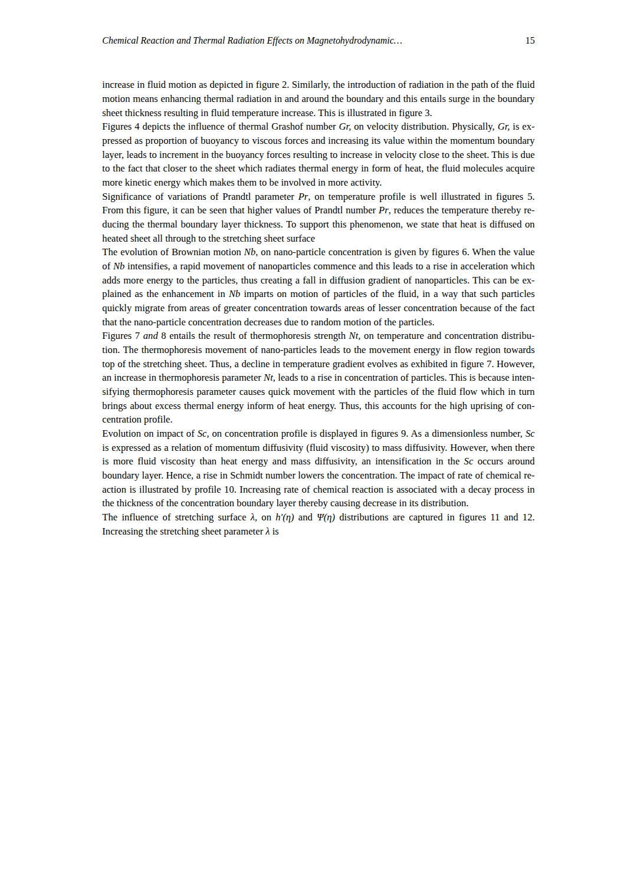Chemical Reaction and Thermal Radiation Effects on Magnetohydrodynamic… 15
increase in fluid motion as depicted in figure 2. Similarly, the introduction of radiation in the path of the fluid motion means enhancing thermal radiation in and around the boundary and this entails surge in the boundary sheet thickness resulting in fluid temperature increase. This is illustrated in figure 3.
Figures 4 depicts the influence of thermal Grashof number Gr, on velocity distribution. Physically, Gr, is expressed as proportion of buoyancy to viscous forces and increasing its value within the momentum boundary layer, leads to increment in the buoyancy forces resulting to increase in velocity close to the sheet. This is due to the fact that closer to the sheet which radiates thermal energy in form of heat, the fluid molecules acquire more kinetic energy which makes them to be involved in more activity.
Significance of variations of Prandtl parameter Pr, on temperature profile is well illustrated in figures 5. From this figure, it can be seen that higher values of Prandtl number Pr, reduces the temperature thereby reducing the thermal boundary layer thickness. To support this phenomenon, we state that heat is diffused on heated sheet all through to the stretching sheet surface
The evolution of Brownian motion Nb, on nano-particle concentration is given by figures 6. When the value of Nb intensifies, a rapid movement of nanoparticles commence and this leads to a rise in acceleration which adds more energy to the particles, thus creating a fall in diffusion gradient of nanoparticles. This can be explained as the enhancement in Nb imparts on motion of particles of the fluid, in a way that such particles quickly migrate from areas of greater concentration towards areas of lesser concentration because of the fact that the nano-particle concentration decreases due to random motion of the particles.
Figures 7 and 8 entails the result of thermophoresis strength Nt, on temperature and concentration distribution. The thermophoresis movement of nano-particles leads to the movement energy in flow region towards top of the stretching sheet. Thus, a decline in temperature gradient evolves as exhibited in figure 7. However, an increase in thermophoresis parameter Nt, leads to a rise in concentration of particles. This is because intensifying thermophoresis parameter causes quick movement with the particles of the fluid flow which in turn brings about excess thermal energy inform of heat energy. Thus, this accounts for the high uprising of concentration profile.
Evolution on impact of Sc, on concentration profile is displayed in figures 9. As a dimensionless number, Sc is expressed as a relation of momentum diffusivity (fluid viscosity) to mass diffusivity. However, when there is more fluid viscosity than heat energy and mass diffusivity, an intensification in the Sc occurs around boundary layer. Hence, a rise in Schmidt number lowers the concentration. The impact of rate of chemical reaction is illustrated by profile 10. Increasing rate of chemical reaction is associated with a decay process in the thickness of the concentration boundary layer thereby causing decrease in its distribution.
The influence of stretching surface λ, on h′(η) and Ψ(η) distributions are captured in figures 11 and 12. Increasing the stretching sheet parameter λ is